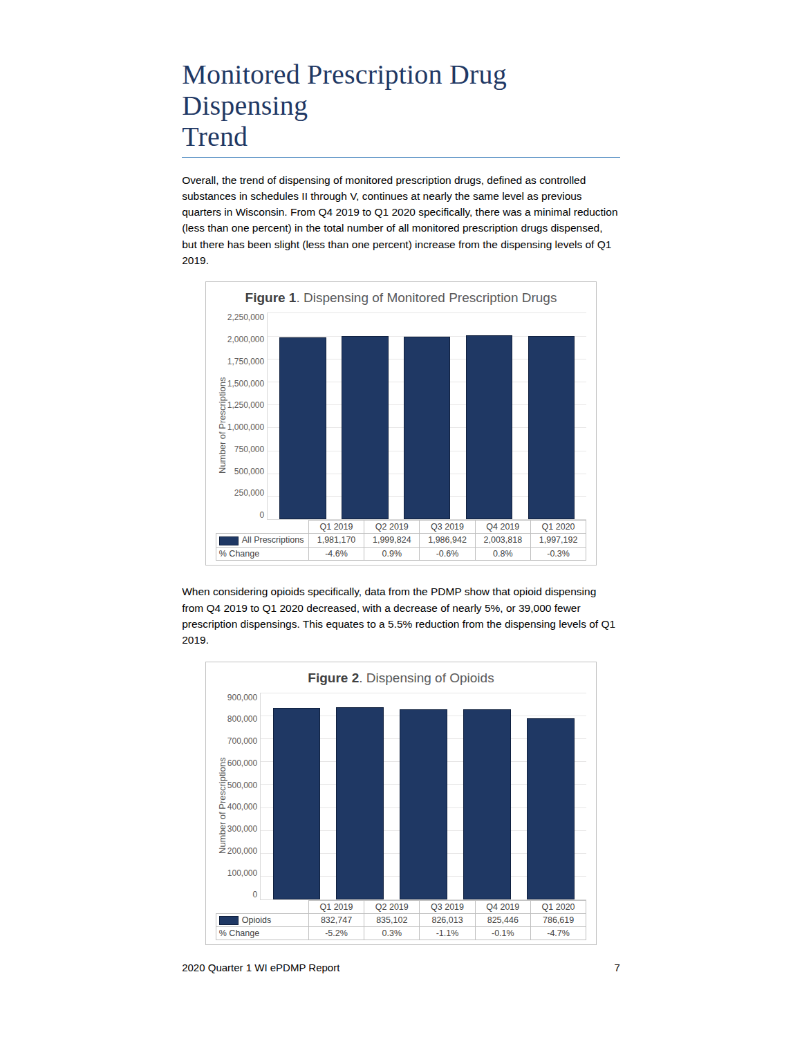Monitored Prescription Drug Dispensing
Trend
Overall, the trend of dispensing of monitored prescription drugs, defined as controlled substances in schedules II through V, continues at nearly the same level as previous quarters in Wisconsin. From Q4 2019 to Q1 2020 specifically, there was a minimal reduction (less than one percent) in the total number of all monitored prescription drugs dispensed, but there has been slight (less than one percent) increase from the dispensing levels of Q1 2019.
Figure 1. Dispensing of Monitored Prescription Drugs
Number of Prescriptions
2,250,000
2,000,000
1,750,000
1,500,000
1,250,000
1,000,000
750,000
500,000
250,000
0
| | Q1 2019 | Q2 2019 | Q3 2019 | Q4 2019 | Q1 2020 |
| All Prescriptions | 1,981,170 | 1,999,824 | 1,986,942 | 2,003,818 | 1,997,192 |
| % Change | -4.6% | 0.9% | -0.6% | 0.8% | -0.3% |
When considering opioids specifically, data from the PDMP show that opioid dispensing from Q4 2019 to Q1 2020 decreased, with a decrease of nearly 5%, or 39,000 fewer prescription dispensings. This equates to a 5.5% reduction from the dispensing levels of Q1 2019.
Figure 2. Dispensing of Opioids
Number of Prescriptions
900,000
800,000
700,000
600,000
500,000
400,000
300,000
200,000
100,000
0
| | Q1 2019 | Q2 2019 | Q3 2019 | Q4 2019 | Q1 2020 |
| Opioids | 832,747 | 835,102 | 826,013 | 825,446 | 786,619 |
| % Change | -5.2% | 0.3% | -1.1% | -0.1% | -4.7% |
2020 Quarter 1 WI ePDMP Report 7